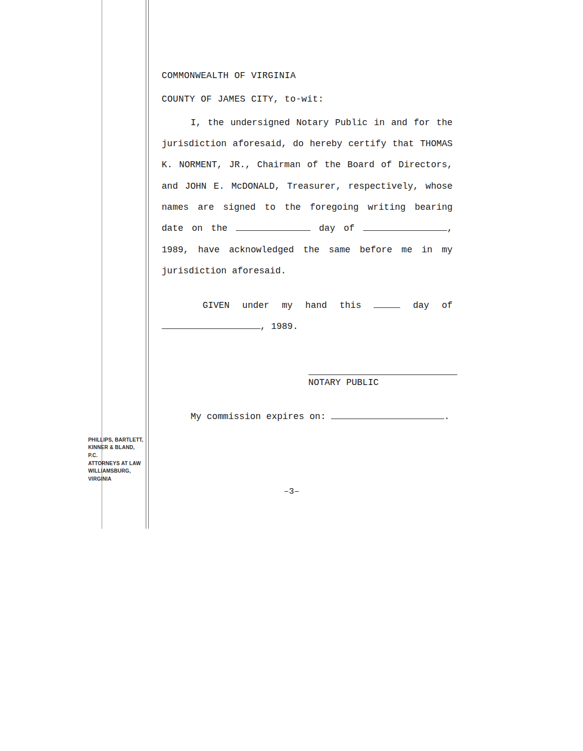COMMONWEALTH OF VIRGINIA
COUNTY OF JAMES CITY, to‑wit:
I, the undersigned Notary Public in and for the jurisdiction aforesaid, do hereby certify that THOMAS K. NORMENT, JR., Chairman of the Board of Directors, and JOHN E. McDONALD, Treasurer, respectively, whose names are signed to the foregoing writing bearing date on the day of , 1989, have acknowledged the same before me in my jurisdiction aforesaid.
GIVEN under my hand this day of , 1989.
NOTARY PUBLIC
My commission expires on: .
PHILLIPS, BARTLETT,
KINNER & BLAND, P.C.
ATTORNEYS AT LAW
WILLIAMSBURG, VIRGINIA
–3–